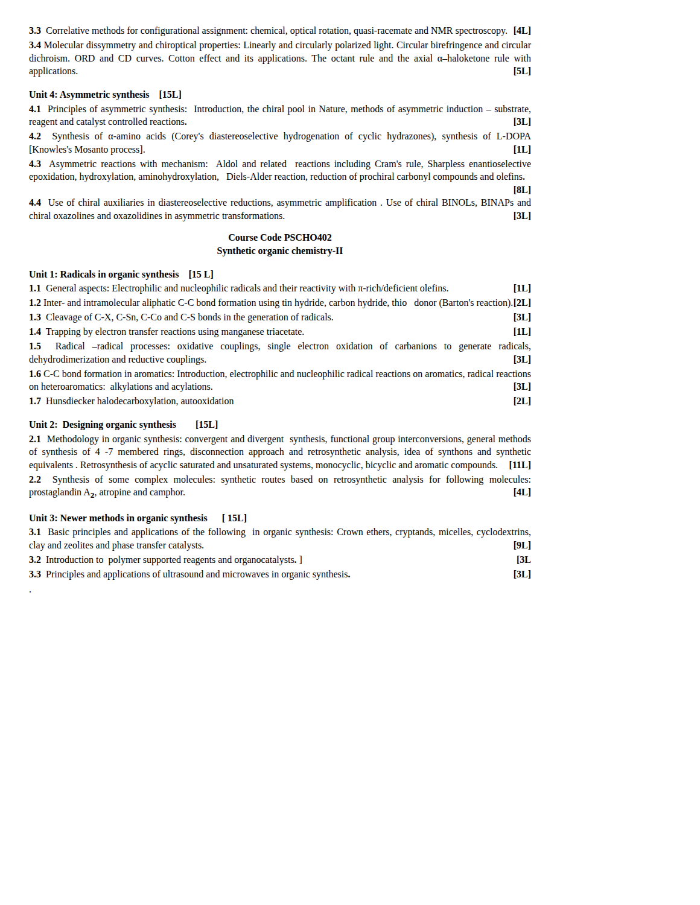3.3 Correlative methods for configurational assignment: chemical, optical rotation, quasi-racemate and NMR spectroscopy. [4L]
3.4 Molecular dissymmetry and chiroptical properties: Linearly and circularly polarized light. Circular birefringence and circular dichroism. ORD and CD curves. Cotton effect and its applications. The octant rule and the axial α–haloketone rule with applications. [5L]
Unit 4: Asymmetric synthesis [15L]
4.1 Principles of asymmetric synthesis: Introduction, the chiral pool in Nature, methods of asymmetric induction – substrate, reagent and catalyst controlled reactions. [3L]
4.2 Synthesis of α-amino acids (Corey's diastereoselective hydrogenation of cyclic hydrazones), synthesis of L-DOPA [Knowles's Mosanto process]. [1L]
4.3 Asymmetric reactions with mechanism: Aldol and related reactions including Cram's rule, Sharpless enantioselective epoxidation, hydroxylation, aminohydroxylation, Diels-Alder reaction, reduction of prochiral carbonyl compounds and olefins. [8L]
4.4 Use of chiral auxiliaries in diastereoselective reductions, asymmetric amplification . Use of chiral BINOLs, BINAPs and chiral oxazolines and oxazolidines in asymmetric transformations. [3L]
Course Code PSCHO402
Synthetic organic chemistry-II
Unit 1: Radicals in organic synthesis [15 L]
1.1 General aspects: Electrophilic and nucleophilic radicals and their reactivity with π-rich/deficient olefins. [1L]
1.2 Inter- and intramolecular aliphatic C-C bond formation using tin hydride, carbon hydride, thio donor (Barton's reaction). [2L]
1.3 Cleavage of C-X, C-Sn, C-Co and C-S bonds in the generation of radicals. [3L]
1.4 Trapping by electron transfer reactions using manganese triacetate. [1L]
1.5 Radical –radical processes: oxidative couplings, single electron oxidation of carbanions to generate radicals, dehydrodimerization and reductive couplings. [3L]
1.6 C-C bond formation in aromatics: Introduction, electrophilic and nucleophilic radical reactions on aromatics, radical reactions on heteroaromatics: alkylations and acylations. [3L]
1.7 Hunsdiecker halodecarboxylation, autooxidation [2L]
Unit 2: Designing organic synthesis [15L]
2.1 Methodology in organic synthesis: convergent and divergent synthesis, functional group interconversions, general methods of synthesis of 4 -7 membered rings, disconnection approach and retrosynthetic analysis, idea of synthons and synthetic equivalents . Retrosynthesis of acyclic saturated and unsaturated systems, monocyclic, bicyclic and aromatic compounds. [11L]
2.2 Synthesis of some complex molecules: synthetic routes based on retrosynthetic analysis for following molecules: prostaglandin A2, atropine and camphor. [4L]
Unit 3: Newer methods in organic synthesis [ 15L]
3.1 Basic principles and applications of the following in organic synthesis: Crown ethers, cryptands, micelles, cyclodextrins, clay and zeolites and phase transfer catalysts. [9L]
3.2 Introduction to polymer supported reagents and organocatalysts. [3L]
3.3 Principles and applications of ultrasound and microwaves in organic synthesis. [3L]
.